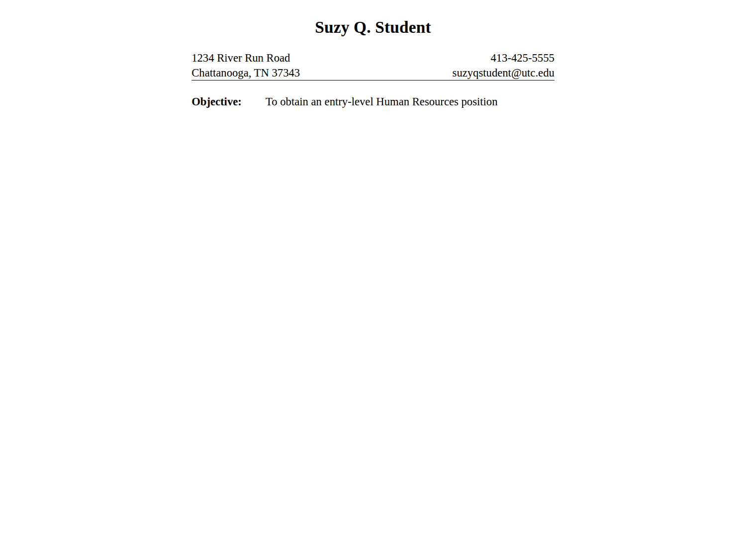Suzy Q. Student
| 1234 River Run Road Chattanooga, TN 37343 | 413-425-5555 suzyqstudent@utc.edu |
| Objective: | To obtain an entry-level Human Resources position |